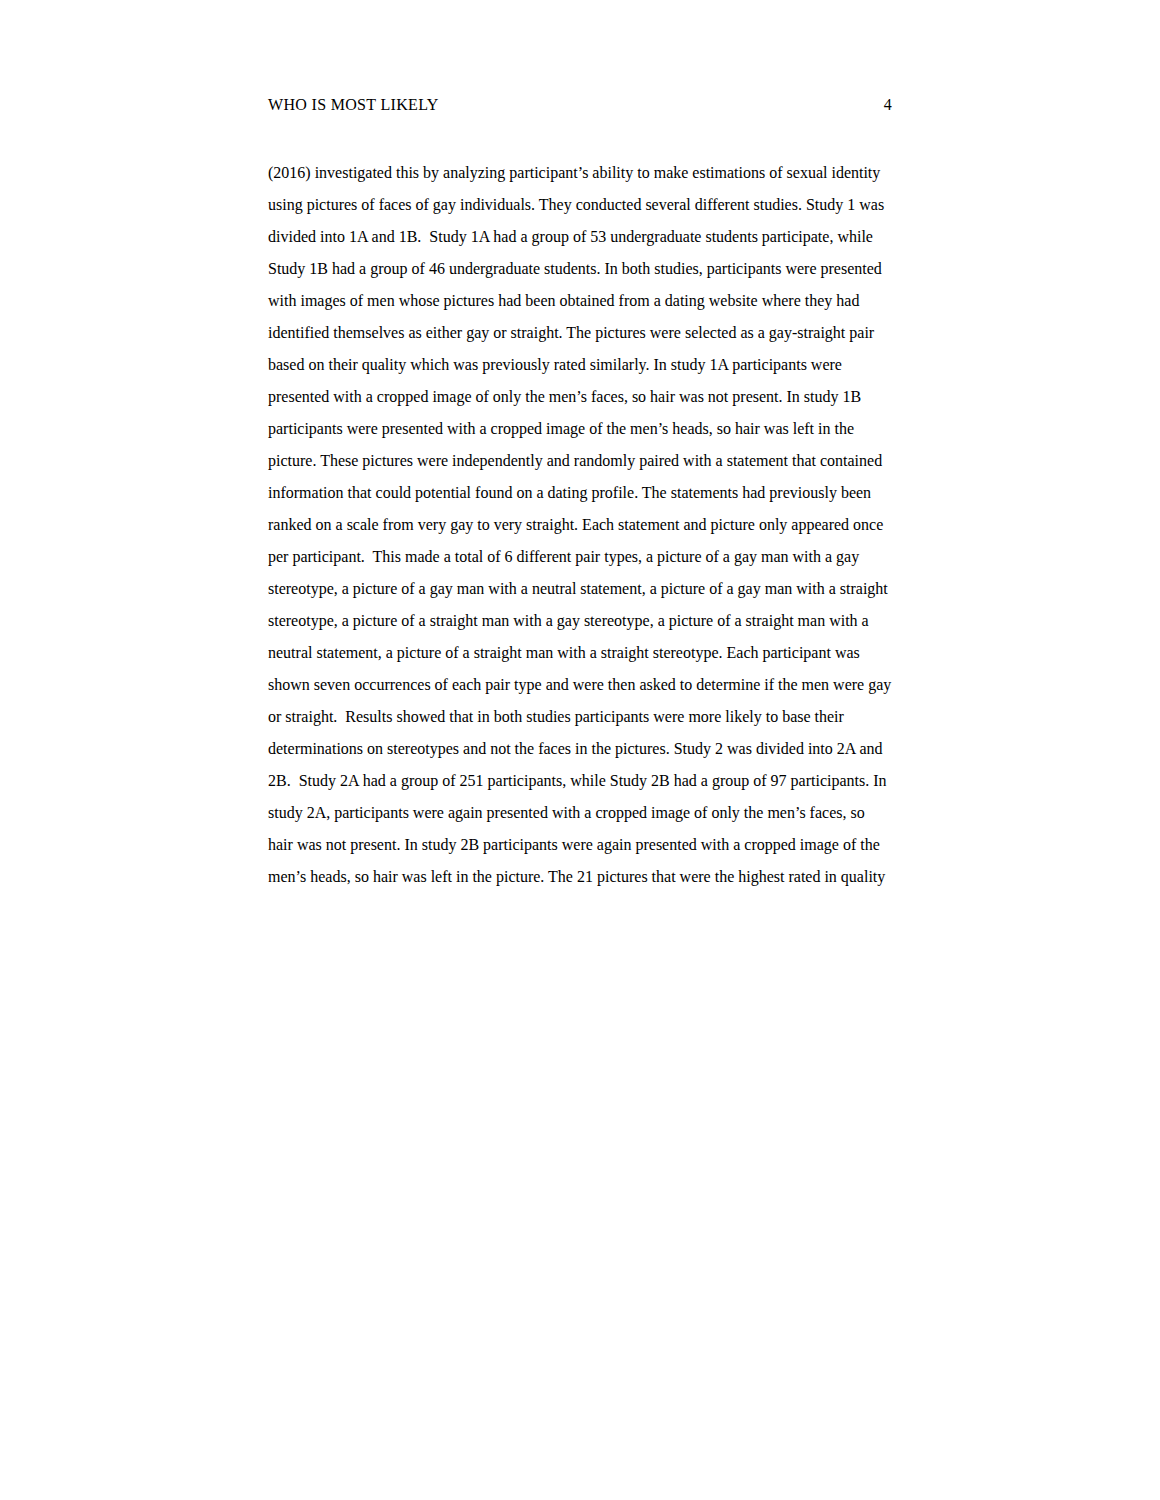Who Is Most Likely 4
(2016) investigated this by analyzing participant’s ability to make estimations of sexual identity using pictures of faces of gay individuals. They conducted several different studies. Study 1 was divided into 1A and 1B. Study 1A had a group of 53 undergraduate students participate, while Study 1B had a group of 46 undergraduate students. In both studies, participants were presented with images of men whose pictures had been obtained from a dating website where they had identified themselves as either gay or straight. The pictures were selected as a gay-straight pair based on their quality which was previously rated similarly. In study 1A participants were presented with a cropped image of only the men’s faces, so hair was not present. In study 1B participants were presented with a cropped image of the men’s heads, so hair was left in the picture. These pictures were independently and randomly paired with a statement that contained information that could potential found on a dating profile. The statements had previously been ranked on a scale from very gay to very straight. Each statement and picture only appeared once per participant. This made a total of 6 different pair types, a picture of a gay man with a gay stereotype, a picture of a gay man with a neutral statement, a picture of a gay man with a straight stereotype, a picture of a straight man with a gay stereotype, a picture of a straight man with a neutral statement, a picture of a straight man with a straight stereotype. Each participant was shown seven occurrences of each pair type and were then asked to determine if the men were gay or straight. Results showed that in both studies participants were more likely to base their determinations on stereotypes and not the faces in the pictures. Study 2 was divided into 2A and 2B. Study 2A had a group of 251 participants, while Study 2B had a group of 97 participants. In study 2A, participants were again presented with a cropped image of only the men’s faces, so hair was not present. In study 2B participants were again presented with a cropped image of the men’s heads, so hair was left in the picture. The 21 pictures that were the highest rated in quality